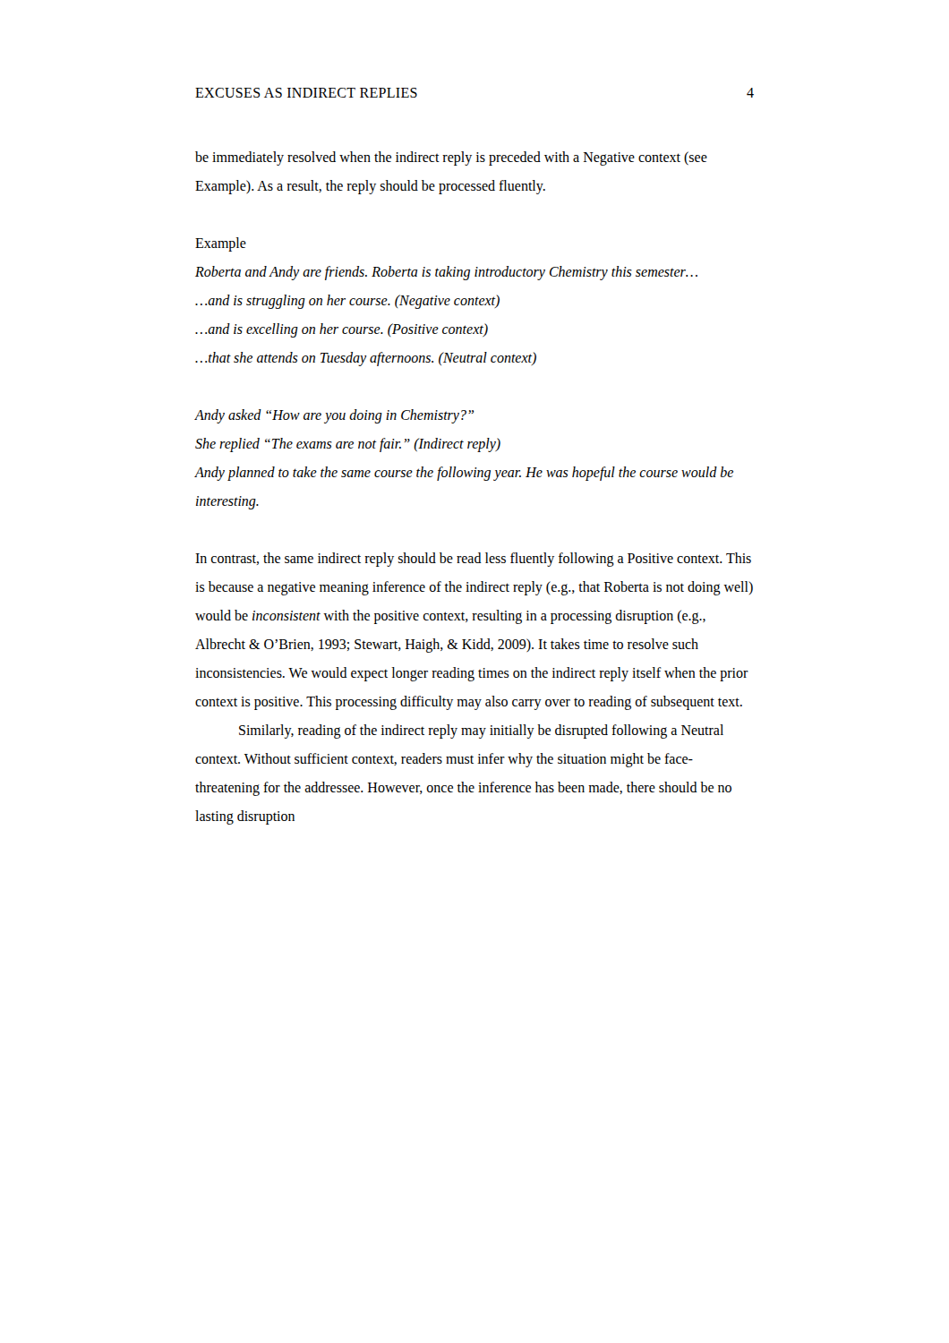Excuses as Indirect Replies 4
be immediately resolved when the indirect reply is preceded with a Negative context (see Example). As a result, the reply should be processed fluently.
Example
Roberta and Andy are friends. Roberta is taking introductory Chemistry this semester…
…and is struggling on her course. (Negative context)
…and is excelling on her course. (Positive context)
…that she attends on Tuesday afternoons. (Neutral context)
Andy asked “How are you doing in Chemistry?”
She replied “The exams are not fair.” (Indirect reply)
Andy planned to take the same course the following year. He was hopeful the course would be interesting.
In contrast, the same indirect reply should be read less fluently following a Positive context. This is because a negative meaning inference of the indirect reply (e.g., that Roberta is not doing well) would be inconsistent with the positive context, resulting in a processing disruption (e.g., Albrecht & O’Brien, 1993; Stewart, Haigh, & Kidd, 2009). It takes time to resolve such inconsistencies. We would expect longer reading times on the indirect reply itself when the prior context is positive. This processing difficulty may also carry over to reading of subsequent text.
Similarly, reading of the indirect reply may initially be disrupted following a Neutral context. Without sufficient context, readers must infer why the situation might be face-threatening for the addressee. However, once the inference has been made, there should be no lasting disruption